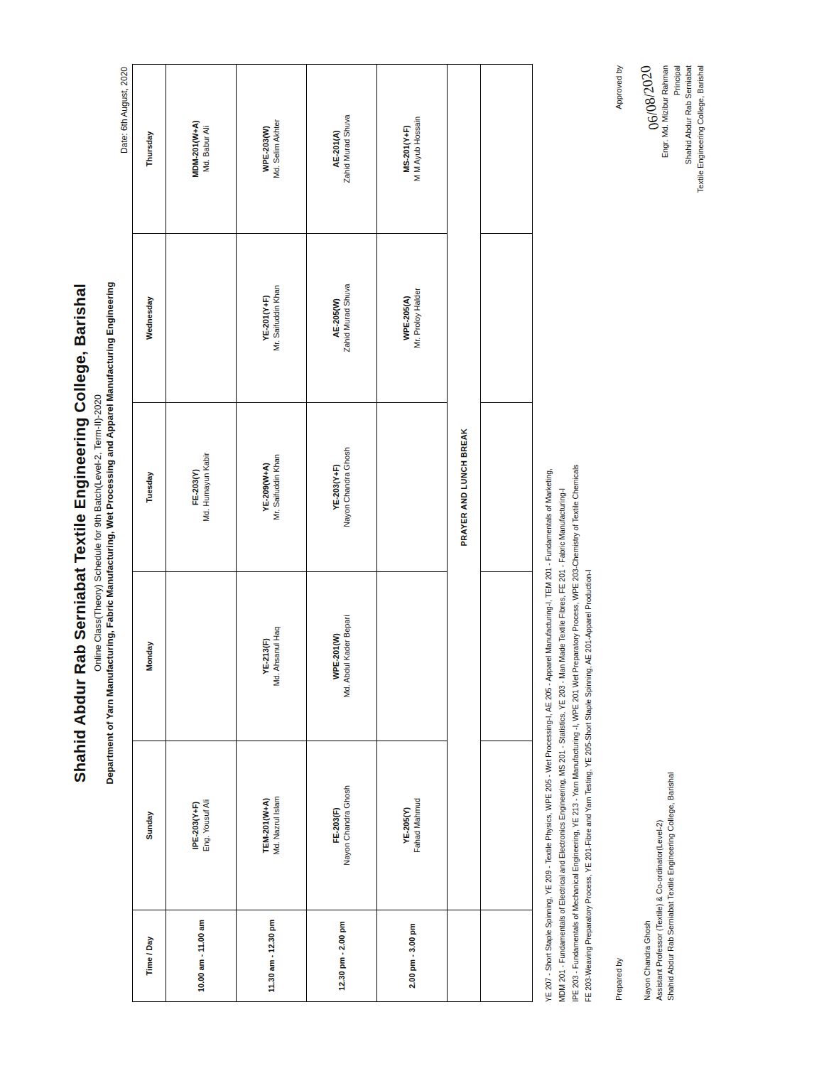Shahid Abdur Rab Serniabat Textile Engineering College, Barishal
Online Class(Theory) Schedule for 9th Batch(Level-2, Term-II)-2020
Department of Yarn Manufacturing, Fabric Manufacturing, Wet Processing and Apparel Manufacturing Engineering
Date: 6th August, 2020
| Time / Day | Sunday | Monday | Tuesday | Wednesday | Thursday |
| --- | --- | --- | --- | --- | --- |
| 10.00 am - 11.00 am | IPE-203(Y+F) Eng. Yousuf Ali | | FE-203(Y) Md. Humayun Kabir | | MDM-201(W+A) Md. Babur Ali |
| 11.30 am - 12.30 pm | TEM-201(W+A) Md. Nazrul Islam | YE-213(F) Md. Ahsanul Haq | YE-209(W+A) Mr. Saifuddin Khan | YE-201(Y+F) Mr. Saifuddin Khan | WPE-203(W) Md. Selim Akhter |
| 12.30 pm - 2.00 pm | FE-203(F) Nayon Chandra Ghosh | WPE-201(W) Md. Abdul Kader Bepari | YE-203(Y+F) Nayon Chandra Ghosh | AE-205(W) Zahid Murad Shuva | AE-201(A) Zahid Murad Shuva |
| 2.00 pm - 3.00 pm | YE-205(Y) Fahad Mahmud | | | WPE-205(A) Mr. Proloy Halder | MS-201(Y+F) M M Ayub Hossain |
| | PRAYER AND LUNCH BREAK |
YE 207 - Short Staple Spinning, YE 209 - Textile Physics, WPE 205 - Wet Processing-I, AE 205 - Apparel Manufacturing-I, TEM 201 - Fundamentals of Marketing,
MDM 201 - Fundamentals of Electrical and Electronics Engineering, MS 201 - Statistics, YE 203 - Man Made Textile Fibres, FE 201 - Fabric Manufacturing-I
IPE 203 - Fundamentals of Mechanical Engineering, YE 213 - Yarn Manufacturing -I, WPE 201 Wet Preparatory Process, WPE 203-Chemistry of Textile Chemicals
FE 203-Weaving Preparatory Process, YE 201-Fibre and Yarn Testing, YE 205-Short Staple Spinning, AE 201-Apparel Production-I
| Prepared by Nayon Chandra Ghosh Assistant Professor (Textile) & Co-ordinator(Level-2) Shahid Abdur Rab Serniabat Textile Engineering College, Barishal | Approved by 06/08/2020 Engr. Md. Mizibur Rahman Principal Shahid Abdur Rab Serniabat Textile Engineering College, Barishal |